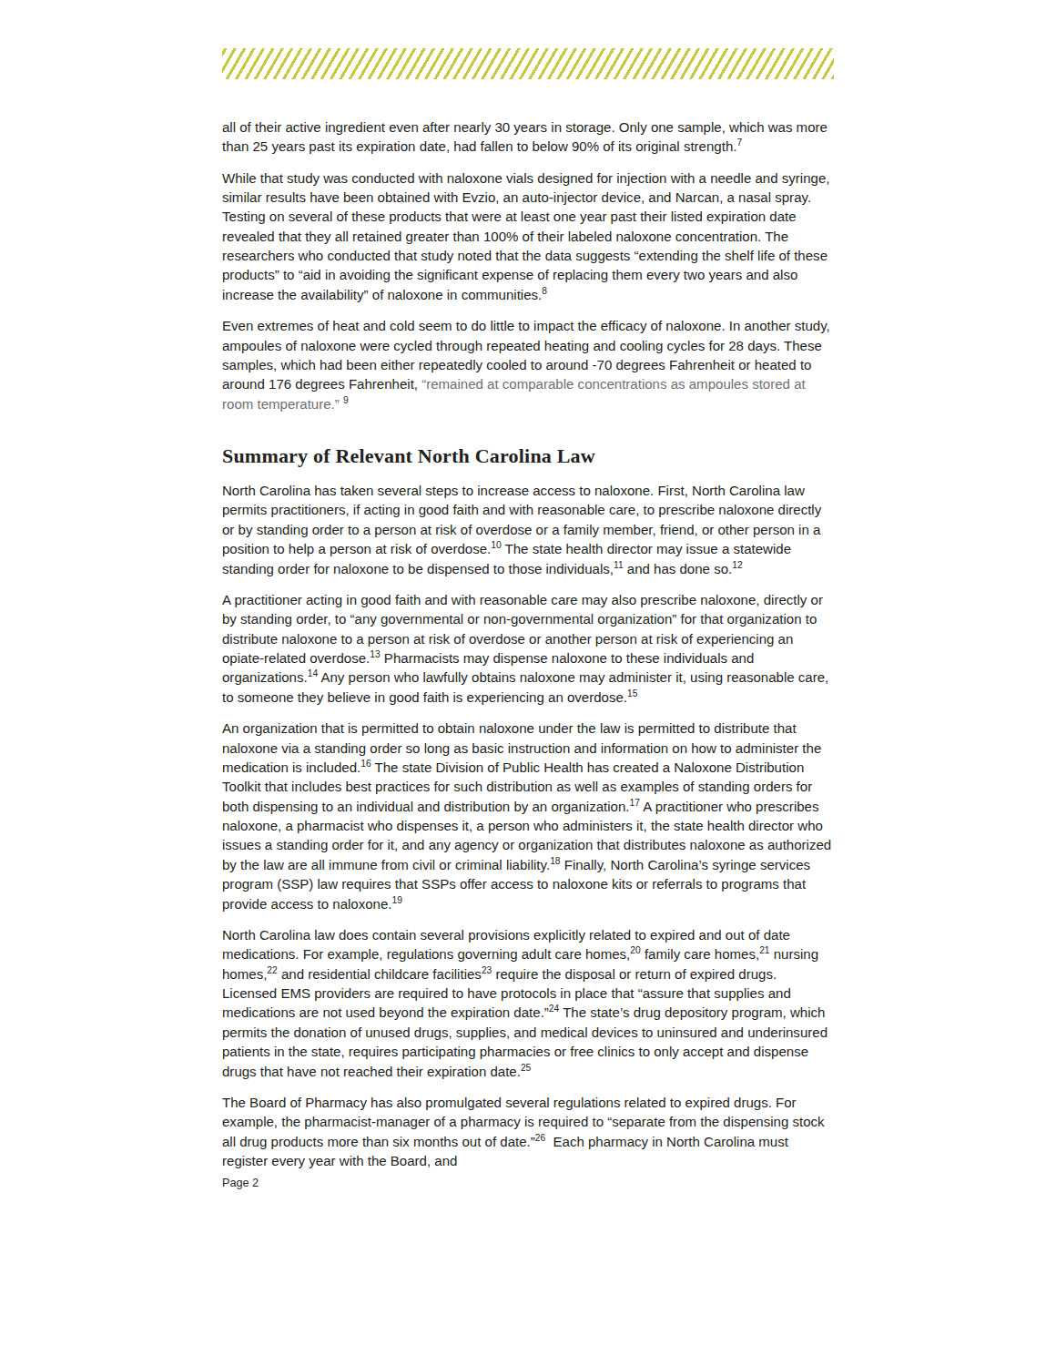all of their active ingredient even after nearly 30 years in storage. Only one sample, which was more than 25 years past its expiration date, had fallen to below 90% of its original strength.7
While that study was conducted with naloxone vials designed for injection with a needle and syringe, similar results have been obtained with Evzio, an auto-injector device, and Narcan, a nasal spray. Testing on several of these products that were at least one year past their listed expiration date revealed that they all retained greater than 100% of their labeled naloxone concentration. The researchers who conducted that study noted that the data suggests “extending the shelf life of these products” to “aid in avoiding the significant expense of replacing them every two years and also increase the availability” of naloxone in communities.8
Even extremes of heat and cold seem to do little to impact the efficacy of naloxone. In another study, ampoules of naloxone were cycled through repeated heating and cooling cycles for 28 days. These samples, which had been either repeatedly cooled to around -70 degrees Fahrenheit or heated to around 176 degrees Fahrenheit, “remained at comparable concentrations as ampoules stored at room temperature.” 9
Summary of Relevant North Carolina Law
North Carolina has taken several steps to increase access to naloxone. First, North Carolina law permits practitioners, if acting in good faith and with reasonable care, to prescribe naloxone directly or by standing order to a person at risk of overdose or a family member, friend, or other person in a position to help a person at risk of overdose.10 The state health director may issue a statewide standing order for naloxone to be dispensed to those individuals,11 and has done so.12
A practitioner acting in good faith and with reasonable care may also prescribe naloxone, directly or by standing order, to “any governmental or non-governmental organization” for that organization to distribute naloxone to a person at risk of overdose or another person at risk of experiencing an opiate-related overdose.13 Pharmacists may dispense naloxone to these individuals and organizations.14 Any person who lawfully obtains naloxone may administer it, using reasonable care, to someone they believe in good faith is experiencing an overdose.15
An organization that is permitted to obtain naloxone under the law is permitted to distribute that naloxone via a standing order so long as basic instruction and information on how to administer the medication is included.16 The state Division of Public Health has created a Naloxone Distribution Toolkit that includes best practices for such distribution as well as examples of standing orders for both dispensing to an individual and distribution by an organization.17 A practitioner who prescribes naloxone, a pharmacist who dispenses it, a person who administers it, the state health director who issues a standing order for it, and any agency or organization that distributes naloxone as authorized by the law are all immune from civil or criminal liability.18 Finally, North Carolina’s syringe services program (SSP) law requires that SSPs offer access to naloxone kits or referrals to programs that provide access to naloxone.19
North Carolina law does contain several provisions explicitly related to expired and out of date medications. For example, regulations governing adult care homes,20 family care homes,21 nursing homes,22 and residential childcare facilities23 require the disposal or return of expired drugs. Licensed EMS providers are required to have protocols in place that “assure that supplies and medications are not used beyond the expiration date.”24 The state’s drug depository program, which permits the donation of unused drugs, supplies, and medical devices to uninsured and underinsured patients in the state, requires participating pharmacies or free clinics to only accept and dispense drugs that have not reached their expiration date.25
The Board of Pharmacy has also promulgated several regulations related to expired drugs. For example, the pharmacist-manager of a pharmacy is required to “separate from the dispensing stock all drug products more than six months out of date.”26 Each pharmacy in North Carolina must register every year with the Board, and
Page 2